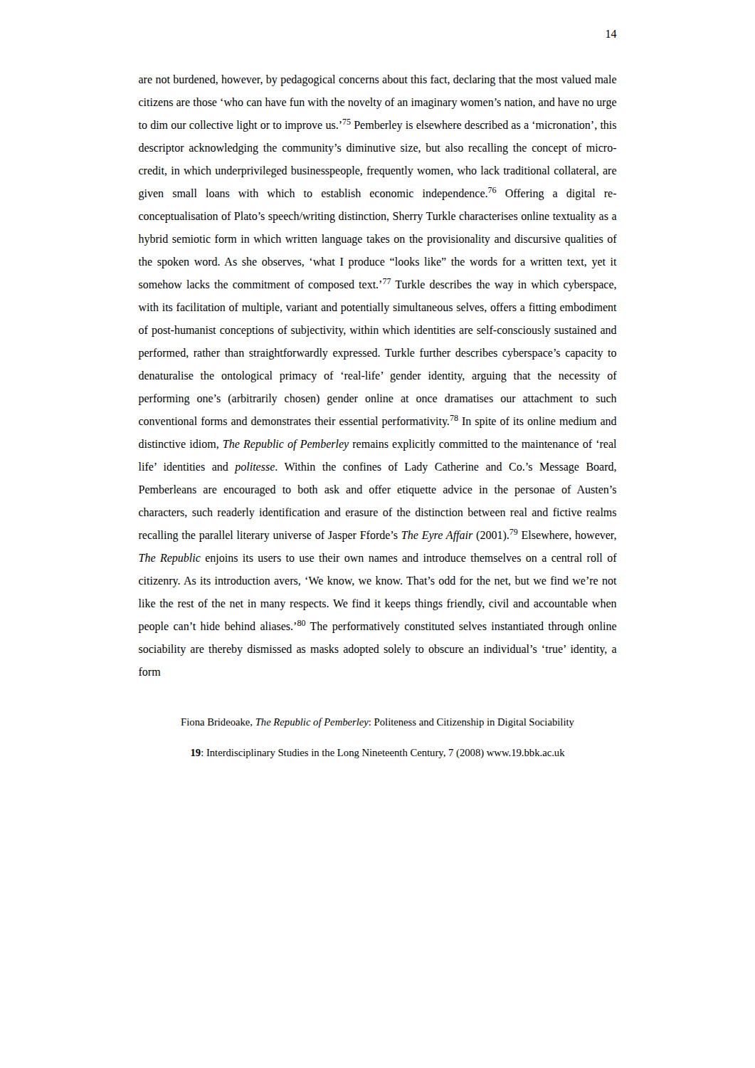14
are not burdened, however, by pedagogical concerns about this fact, declaring that the most valued male citizens are those ‘who can have fun with the novelty of an imaginary women’s nation, and have no urge to dim our collective light or to improve us.’75 Pemberley is elsewhere described as a ‘micronation’, this descriptor acknowledging the community’s diminutive size, but also recalling the concept of micro-credit, in which underprivileged businesspeople, frequently women, who lack traditional collateral, are given small loans with which to establish economic independence.76 Offering a digital re-conceptualisation of Plato’s speech/writing distinction, Sherry Turkle characterises online textuality as a hybrid semiotic form in which written language takes on the provisionality and discursive qualities of the spoken word. As she observes, ‘what I produce “looks like” the words for a written text, yet it somehow lacks the commitment of composed text.’77 Turkle describes the way in which cyberspace, with its facilitation of multiple, variant and potentially simultaneous selves, offers a fitting embodiment of post-humanist conceptions of subjectivity, within which identities are self-consciously sustained and performed, rather than straightforwardly expressed. Turkle further describes cyberspace’s capacity to denaturalise the ontological primacy of ‘real-life’ gender identity, arguing that the necessity of performing one’s (arbitrarily chosen) gender online at once dramatises our attachment to such conventional forms and demonstrates their essential performativity.78 In spite of its online medium and distinctive idiom, The Republic of Pemberley remains explicitly committed to the maintenance of ‘real life’ identities and politesse. Within the confines of Lady Catherine and Co.’s Message Board, Pemberleans are encouraged to both ask and offer etiquette advice in the personae of Austen’s characters, such readerly identification and erasure of the distinction between real and fictive realms recalling the parallel literary universe of Jasper Fforde’s The Eyre Affair (2001).79 Elsewhere, however, The Republic enjoins its users to use their own names and introduce themselves on a central roll of citizenry. As its introduction avers, ‘We know, we know. That’s odd for the net, but we find we’re not like the rest of the net in many respects. We find it keeps things friendly, civil and accountable when people can’t hide behind aliases.’80 The performatively constituted selves instantiated through online sociability are thereby dismissed as masks adopted solely to obscure an individual’s ‘true’ identity, a form
Fiona Brideoake, The Republic of Pemberley: Politeness and Citizenship in Digital Sociability
19: Interdisciplinary Studies in the Long Nineteenth Century, 7 (2008) www.19.bbk.ac.uk